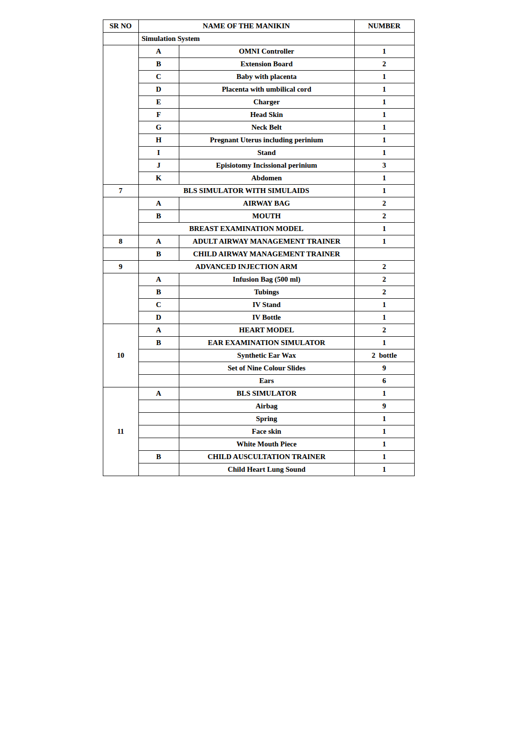| SR NO | NAME OF THE MANIKIN | NUMBER |
| | Simulation System | |
| | A | OMNI Controller | 1 |
| B | Extension Board | 2 |
| C | Baby with placenta | 1 |
| D | Placenta with umbilical cord | 1 |
| E | Charger | 1 |
| F | Head Skin | 1 |
| G | Neck Belt | 1 |
| H | Pregnant Uterus including perinium | 1 |
| I | Stand | 1 |
| J | Episiotomy Incissional perinium | 3 |
| K | Abdomen | 1 |
| 7 | BLS SIMULATOR WITH SIMULAIDS | 1 |
| | A | AIRWAY BAG | 2 |
| B | MOUTH | 2 |
| BREAST EXAMINATION MODEL | 1 |
| 8 | A | ADULT AIRWAY MANAGEMENT TRAINER | 1 |
| | B | CHILD AIRWAY MANAGEMENT TRAINER | |
| 9 | ADVANCED INJECTION ARM | 2 |
| | A | Infusion Bag (500 ml) | 2 |
| B | Tubings | 2 |
| C | IV Stand | 1 |
| D | IV Bottle | 1 |
| 10 | A | HEART MODEL | 2 |
| B | EAR EXAMINATION SIMULATOR | 1 |
| | Synthetic Ear Wax | 2 bottle |
| | Set of Nine Colour Slides | 9 |
| | Ears | 6 |
| 11 | A | BLS SIMULATOR | 1 |
| | Airbag | 9 |
| | Spring | 1 |
| | Face skin | 1 |
| | White Mouth Piece | 1 |
| B | CHILD AUSCULTATION TRAINER | 1 |
| | Child Heart Lung Sound | 1 |